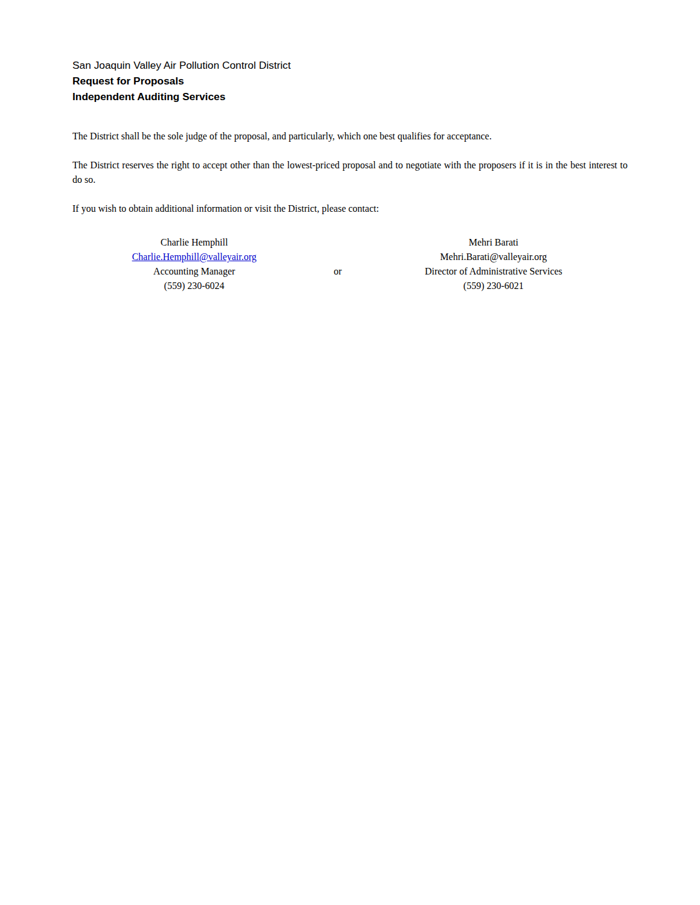San Joaquin Valley Air Pollution Control District
Request for Proposals
Independent Auditing Services
The District shall be the sole judge of the proposal, and particularly, which one best qualifies for acceptance.
The District reserves the right to accept other than the lowest-priced proposal and to negotiate with the proposers if it is in the best interest to do so.
If you wish to obtain additional information or visit the District, please contact:
| Charlie Hemphill Charlie.Hemphill@valleyair.org Accounting Manager (559) 230-6024 | or | Mehri Barati Mehri.Barati@valleyair.org Director of Administrative Services (559) 230-6021 |